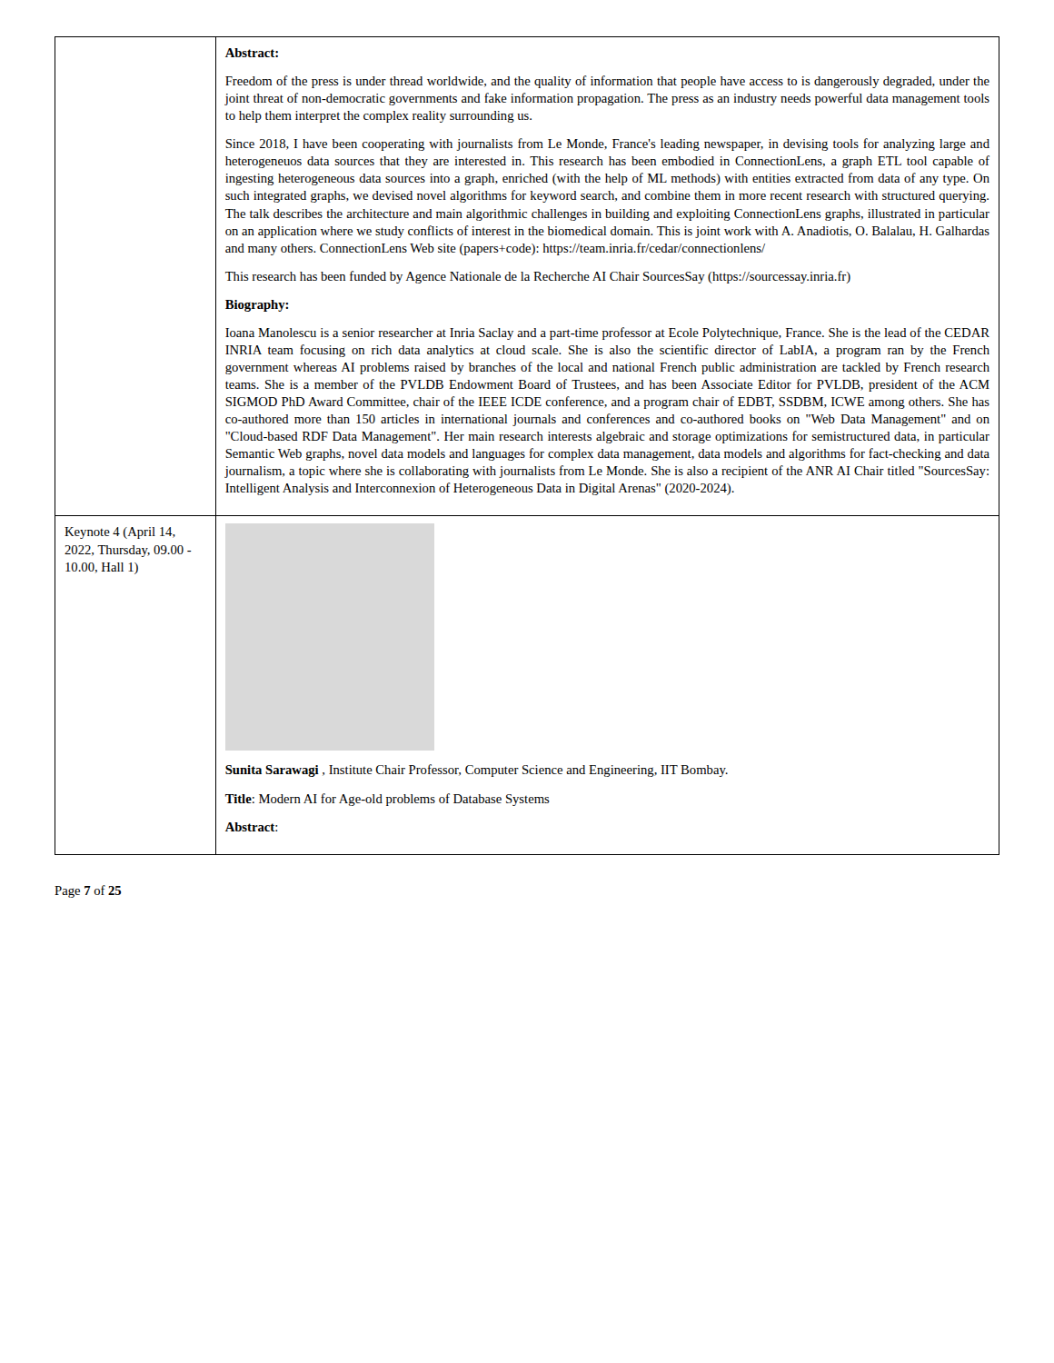| | Abstract: Freedom of the press is under thread worldwide, and the quality of information that people have access to is dangerously degraded, under the joint threat of non-democratic governments and fake information propagation. The press as an industry needs powerful data management tools to help them interpret the complex reality surrounding us. Since 2018, I have been cooperating with journalists from Le Monde, France's leading newspaper, in devising tools for analyzing large and heterogeneuos data sources that they are interested in. This research has been embodied in ConnectionLens, a graph ETL tool capable of ingesting heterogeneous data sources into a graph, enriched (with the help of ML methods) with entities extracted from data of any type. On such integrated graphs, we devised novel algorithms for keyword search, and combine them in more recent research with structured querying. The talk describes the architecture and main algorithmic challenges in building and exploiting ConnectionLens graphs, illustrated in particular on an application where we study conflicts of interest in the biomedical domain. This is joint work with A. Anadiotis, O. Balalau, H. Galhardas and many others. ConnectionLens Web site (papers+code): https://team.inria.fr/cedar/connectionlens/ This research has been funded by Agence Nationale de la Recherche AI Chair SourcesSay (https://sourcessay.inria.fr) Biography: Ioana Manolescu is a senior researcher at Inria Saclay and a part-time professor at Ecole Polytechnique, France. She is the lead of the CEDAR INRIA team focusing on rich data analytics at cloud scale. She is also the scientific director of LabIA, a program ran by the French government whereas AI problems raised by branches of the local and national French public administration are tackled by French research teams. She is a member of the PVLDB Endowment Board of Trustees, and has been Associate Editor for PVLDB, president of the ACM SIGMOD PhD Award Committee, chair of the IEEE ICDE conference, and a program chair of EDBT, SSDBM, ICWE among others. She has co-authored more than 150 articles in international journals and conferences and co-authored books on "Web Data Management" and on "Cloud-based RDF Data Management". Her main research interests algebraic and storage optimizations for semistructured data, in particular Semantic Web graphs, novel data models and languages for complex data management, data models and algorithms for fact-checking and data journalism, a topic where she is collaborating with journalists from Le Monde. She is also a recipient of the ANR AI Chair titled "SourcesSay: Intelligent Analysis and Interconnexion of Heterogeneous Data in Digital Arenas" (2020-2024). |
| Keynote 4 (April 14, 2022, Thursday, 09.00 - 10.00, Hall 1) | Sunita Sarawagi , Institute Chair Professor, Computer Science and Engineering, IIT Bombay. Title : Modern AI for Age-old problems of Database Systems Abstract : |
Page 7 of 25